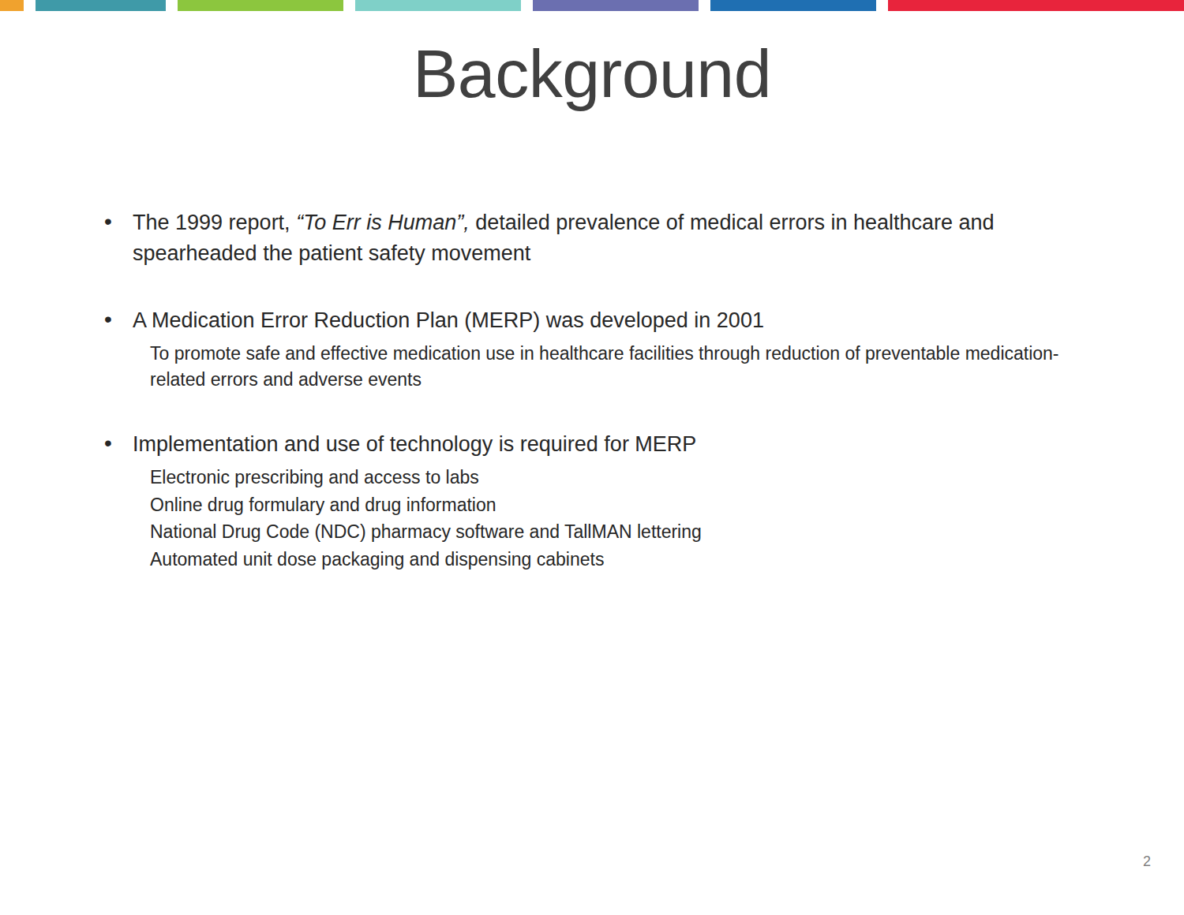Background
The 1999 report, “To Err is Human”, detailed prevalence of medical errors in healthcare and spearheaded the patient safety movement
A Medication Error Reduction Plan (MERP) was developed in 2001
To promote safe and effective medication use in healthcare facilities through reduction of preventable medication-related errors and adverse events
Implementation and use of technology is required for MERP
Electronic prescribing and access to labs
Online drug formulary and drug information
National Drug Code (NDC) pharmacy software and TallMAN lettering
Automated unit dose packaging and dispensing cabinets
2